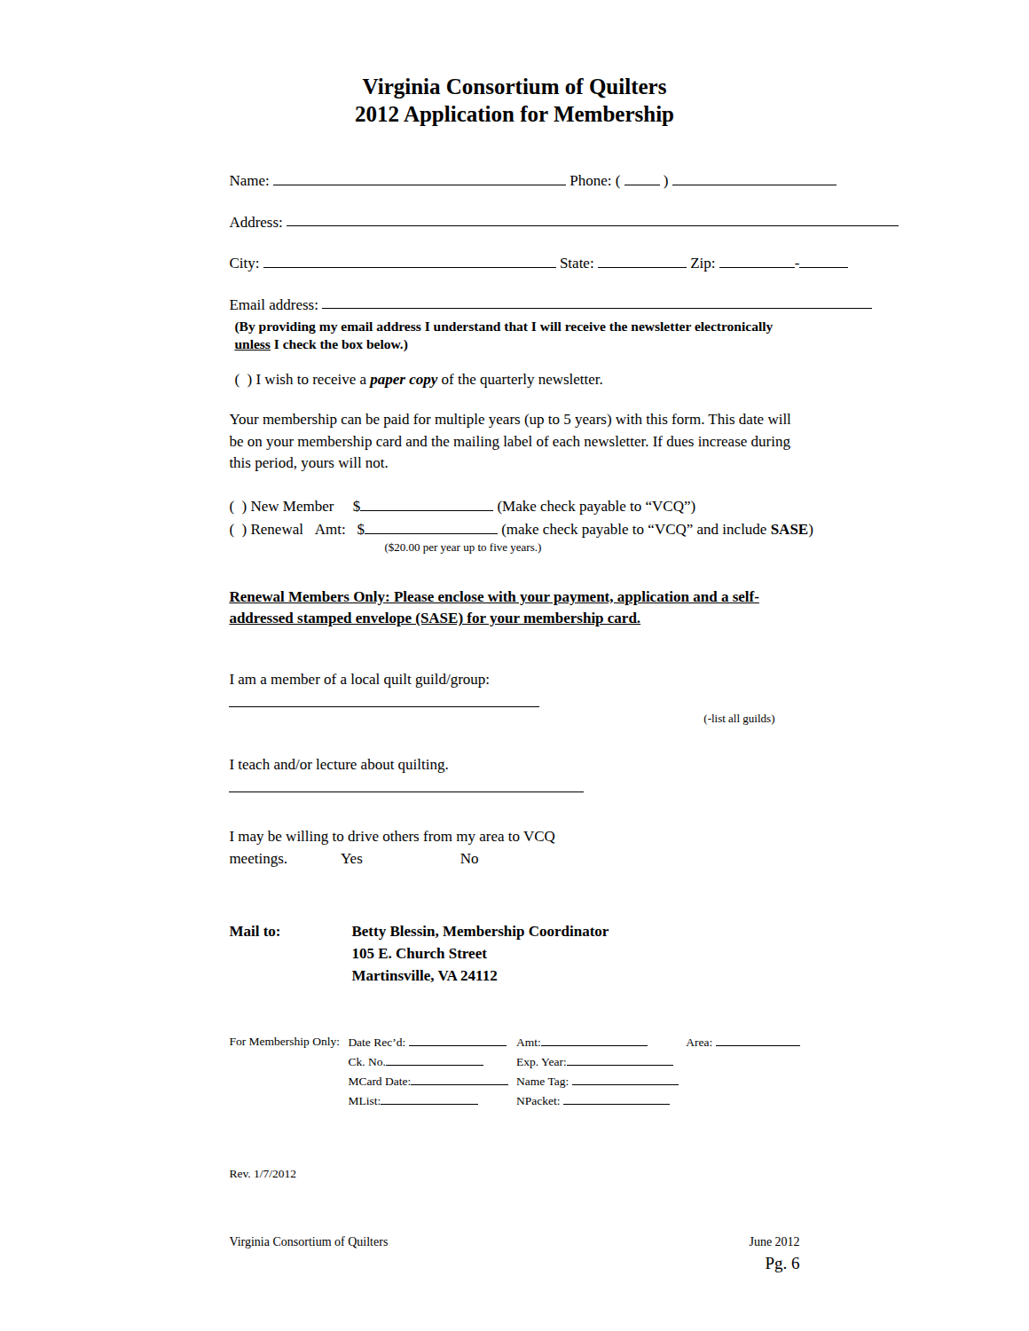Virginia Consortium of Quilters 2012 Application for Membership
Name: Phone: ( )
Address:
City: State: Zip: -
Email address:
(By providing my email address I understand that I will receive the newsletter electronically unless I check the box below.)
( ) I wish to receive a paper copy of the quarterly newsletter.
Your membership can be paid for multiple years (up to 5 years) with this form. This date will be on your membership card and the mailing label of each newsletter. If dues increase during this period, yours will not.
( ) New Member $ (Make check payable to “VCQ”)
( ) Renewal Amt: $ (make check payable to “VCQ” and include SASE)
($20.00 per year up to five years.)
Renewal Members Only: Please enclose with your payment, application and a self-addressed stamped envelope (SASE) for your membership card.
I am a member of a local quilt guild/group: (-list all guilds)
I teach and/or lecture about quilting.
I may be willing to drive others from my area to VCQ meetings.Yes No
| Mail to: | Betty Blessin, Membership Coordinator 105 E. Church Street Martinsville, VA 24112 |
| For Membership Only: | Date Rec’d: | Amt: | Area: |
| | Ck. No. | Exp. Year: | |
| | MCard Date: | Name Tag: | |
| | MList: | NPacket: | |
Rev. 1/7/2012
Virginia Consortium of Quilters
June 2012
Pg. 6